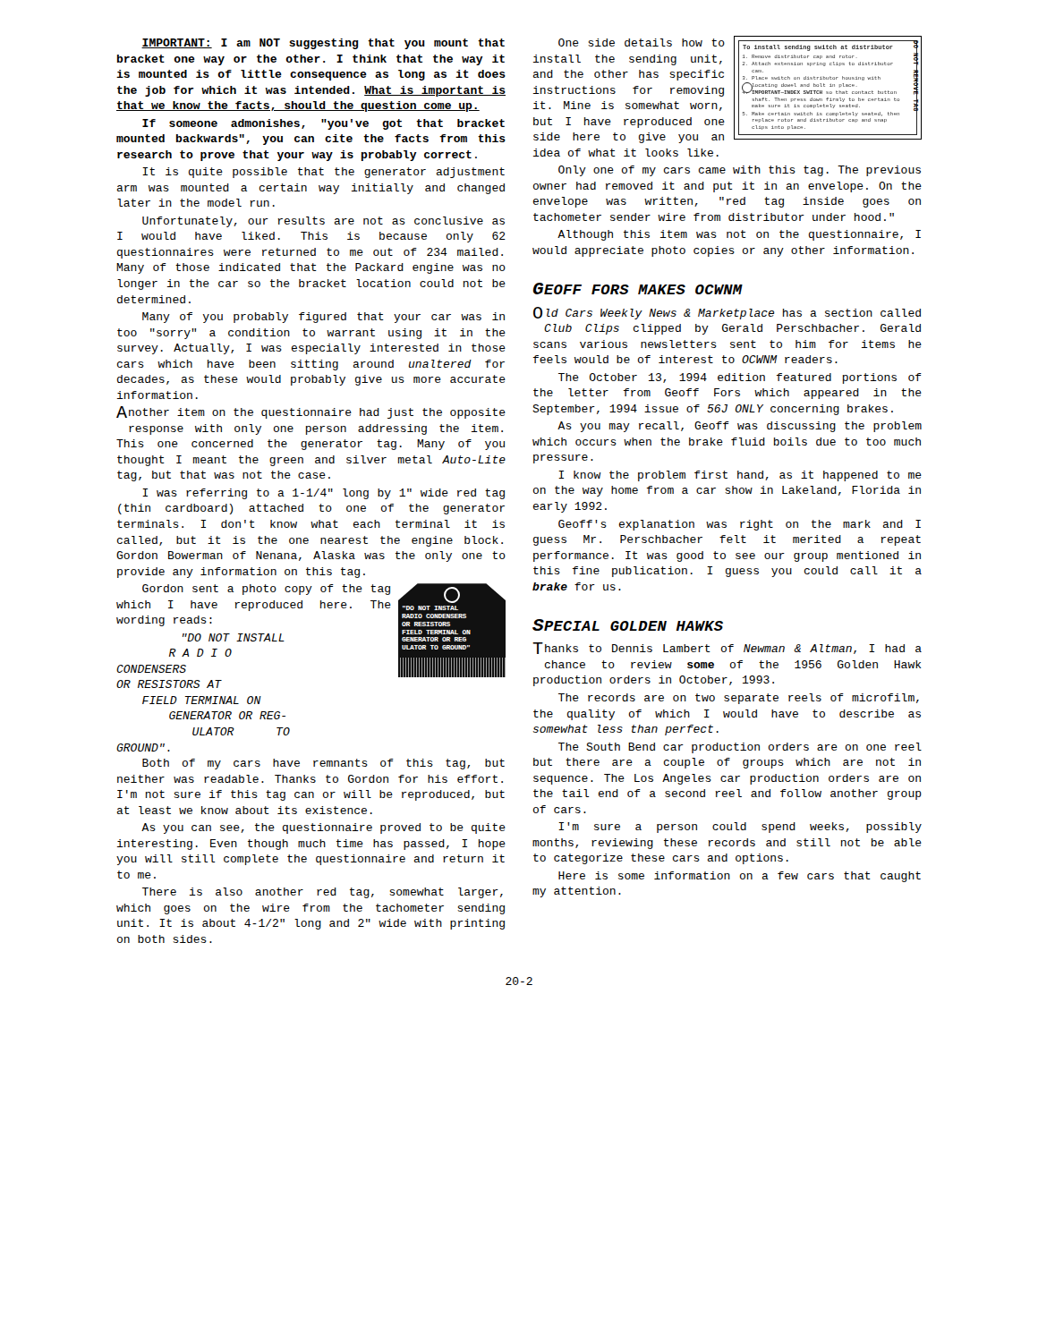IMPORTANT: I am NOT suggesting that you mount that bracket one way or the other. I think that the way it is mounted is of little consequence as long as it does the job for which it was intended. What is important is that we know the facts, should the question come up.
If someone admonishes, "you've got that bracket mounted backwards", you can cite the facts from this research to prove that your way is probably correct.
It is quite possible that the generator adjustment arm was mounted a certain way initially and changed later in the model run.
Unfortunately, our results are not as conclusive as I would have liked. This is because only 62 questionnaires were returned to me out of 234 mailed. Many of those indicated that the Packard engine was no longer in the car so the bracket location could not be determined.
Many of you probably figured that your car was in too "sorry" a condition to warrant using it in the survey. Actually, I was especially interested in those cars which have been sitting around unaltered for decades, as these would probably give us more accurate information.
Another item on the questionnaire had just the opposite response with only one person addressing the item. This one concerned the generator tag. Many of you thought I meant the green and silver metal Auto-Lite tag, but that was not the case.
I was referring to a 1-1/4" long by 1" wide red tag (thin cardboard) attached to one of the generator terminals. I don't know what each terminal it is called, but it is the one nearest the engine block. Gordon Bowerman of Nenana, Alaska was the only one to provide any information on this tag.
"DO NOT INSTAL
RADIO CONDENSERS
OR RESISTORS
FIELD TERMINAL ON
GENERATOR OR REG
ULATOR TO GROUND"
Gordon sent a photo copy of the tag which I have reproduced here. The wording reads:
"DO NOT INSTALL R A D I O CONDENSERS OR RESISTORS AT FIELD TERMINAL ON GENERATOR OR REG- ULATOR TO GROUND".
Both of my cars have remnants of this tag, but neither was readable. Thanks to Gordon for his effort. I'm not sure if this tag can or will be reproduced, but at least we know about its existence.
As you can see, the questionnaire proved to be quite interesting. Even though much time has passed, I hope you will still complete the questionnaire and return it to me.
There is also another red tag, somewhat larger, which goes on the wire from the tachometer sending unit. It is about 4-1/2" long and 2" wide with printing on both sides.
DO NOT REMOVE TAG
To install sending switch at distributor
Remove distributor cap and rotor.
Attach extension spring clips to distributor cam.
Place switch on distributor housing with locating dowel and bolt in place.
IMPORTANT—INDEX SWITCH so that contact button shaft. Then press down firmly to be certain to make sure it is completely seated.
Make certain switch is completely seated, then replace rotor and distributor cap and snap clips into place.
One side details how to install the sending unit, and the other has specific instructions for removing it. Mine is somewhat worn, but I have reproduced one side here to give you an idea of what it looks like.
Only one of my cars came with this tag. The previous owner had removed it and put it in an envelope. On the envelope was written, "red tag inside goes on tachometer sender wire from distributor under hood."
Although this item was not on the questionnaire, I would appreciate photo copies or any other information.
GEOFF FORS MAKES OCWNM
Old Cars Weekly News & Marketplace has a section called Club Clips clipped by Gerald Perschbacher. Gerald scans various newsletters sent to him for items he feels would be of interest to OCWNM readers.
The October 13, 1994 edition featured portions of the letter from Geoff Fors which appeared in the September, 1994 issue of 56J ONLY concerning brakes.
As you may recall, Geoff was discussing the problem which occurs when the brake fluid boils due to too much pressure.
I know the problem first hand, as it happened to me on the way home from a car show in Lakeland, Florida in early 1992.
Geoff's explanation was right on the mark and I guess Mr. Perschbacher felt it merited a repeat performance. It was good to see our group mentioned in this fine publication. I guess you could call it a brake for us.
SPECIAL GOLDEN HAWKS
Thanks to Dennis Lambert of Newman & Altman, I had a chance to review some of the 1956 Golden Hawk production orders in October, 1993.
The records are on two separate reels of microfilm, the quality of which I would have to describe as somewhat less than perfect.
The South Bend car production orders are on one reel but there are a couple of groups which are not in sequence. The Los Angeles car production orders are on the tail end of a second reel and follow another group of cars.
I'm sure a person could spend weeks, possibly months, reviewing these records and still not be able to categorize these cars and options.
Here is some information on a few cars that caught my attention.
20-2